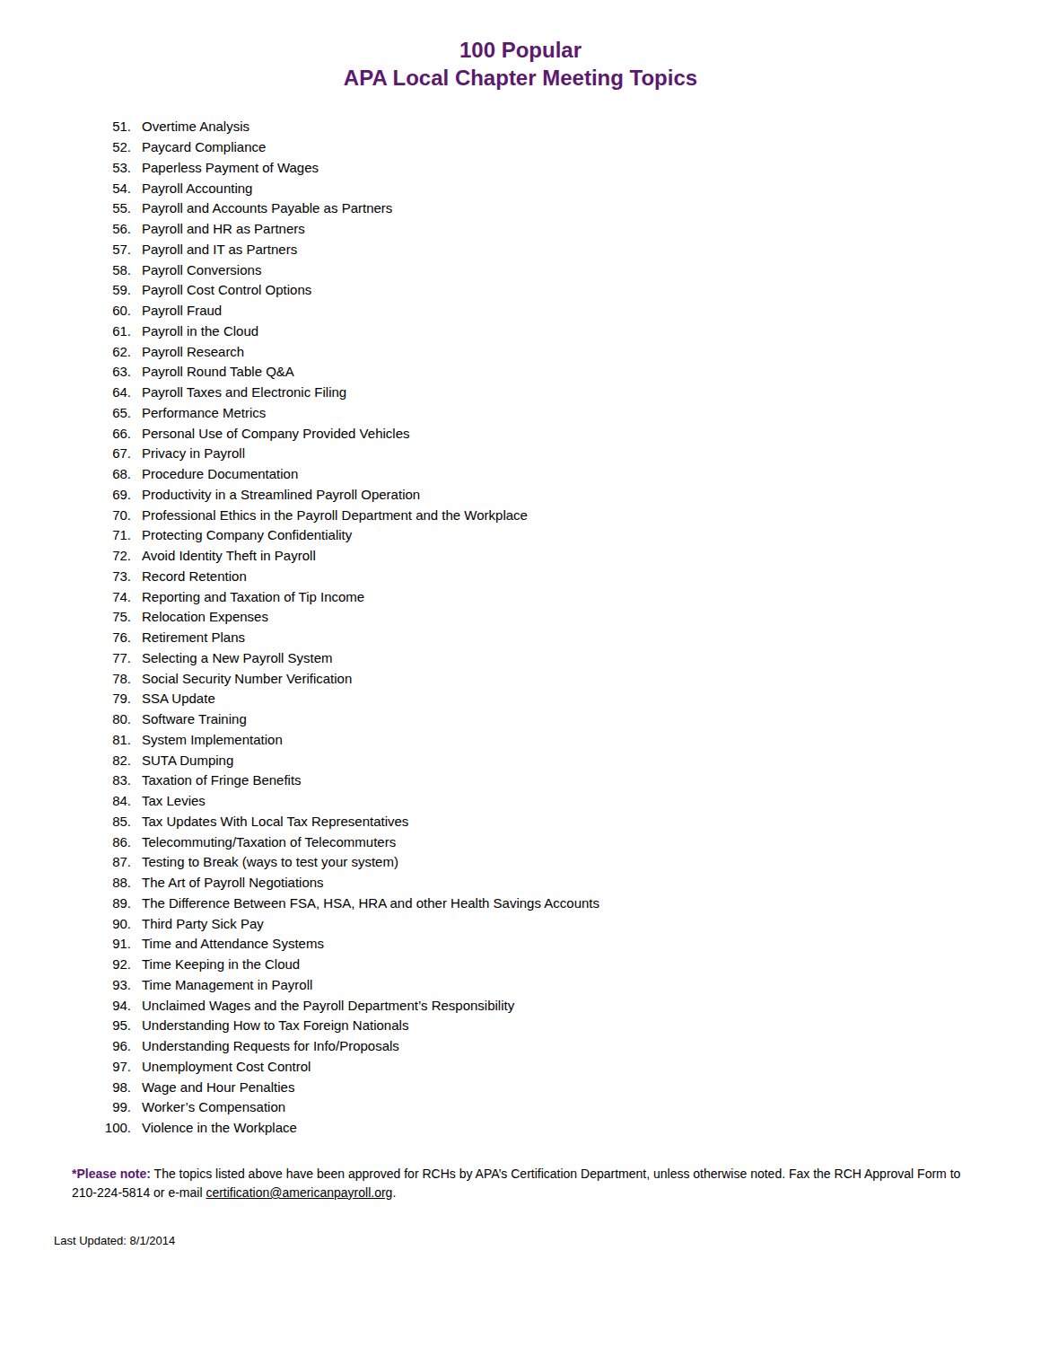100 Popular
APA Local Chapter Meeting Topics
Overtime Analysis
Paycard Compliance
Paperless Payment of Wages
Payroll Accounting
Payroll and Accounts Payable as Partners
Payroll and HR as Partners
Payroll and IT as Partners
Payroll Conversions
Payroll Cost Control Options
Payroll Fraud
Payroll in the Cloud
Payroll Research
Payroll Round Table Q&A
Payroll Taxes and Electronic Filing
Performance Metrics
Personal Use of Company Provided Vehicles
Privacy in Payroll
Procedure Documentation
Productivity in a Streamlined Payroll Operation
Professional Ethics in the Payroll Department and the Workplace
Protecting Company Confidentiality
Avoid Identity Theft in Payroll
Record Retention
Reporting and Taxation of Tip Income
Relocation Expenses
Retirement Plans
Selecting a New Payroll System
Social Security Number Verification
SSA Update
Software Training
System Implementation
SUTA Dumping
Taxation of Fringe Benefits
Tax Levies
Tax Updates With Local Tax Representatives
Telecommuting/Taxation of Telecommuters
Testing to Break (ways to test your system)
The Art of Payroll Negotiations
The Difference Between FSA, HSA, HRA and other Health Savings Accounts
Third Party Sick Pay
Time and Attendance Systems
Time Keeping in the Cloud
Time Management in Payroll
Unclaimed Wages and the Payroll Department’s Responsibility
Understanding How to Tax Foreign Nationals
Understanding Requests for Info/Proposals
Unemployment Cost Control
Wage and Hour Penalties
Worker’s Compensation
Violence in the Workplace
*Please note: The topics listed above have been approved for RCHs by APA’s Certification Department, unless otherwise noted. Fax the RCH Approval Form to 210-224-5814 or e-mail certification@americanpayroll.org.
Last Updated: 8/1/2014